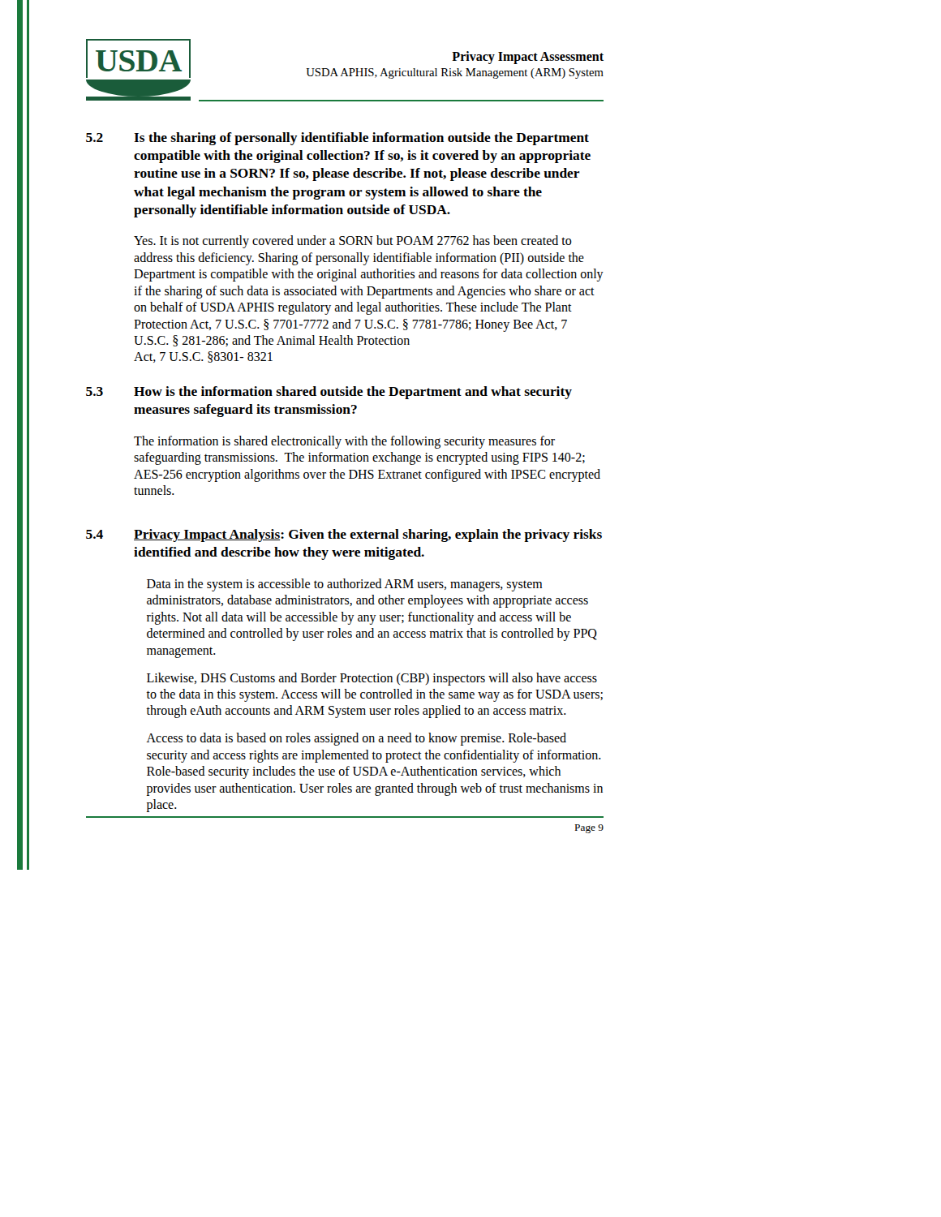USDA
Privacy Impact Assessment
USDA APHIS, Agricultural Risk Management (ARM) System
5.2
Is the sharing of personally identifiable information outside the Department compatible with the original collection? If so, is it covered by an appropriate routine use in a SORN? If so, please describe. If not, please describe under what legal mechanism the program or system is allowed to share the personally identifiable information outside of USDA.
Yes. It is not currently covered under a SORN but POAM 27762 has been created to address this deficiency. Sharing of personally identifiable information (PII) outside the Department is compatible with the original authorities and reasons for data collection only if the sharing of such data is associated with Departments and Agencies who share or act on behalf of USDA APHIS regulatory and legal authorities. These include The Plant Protection Act, 7 U.S.C. § 7701-7772 and 7 U.S.C. § 7781-7786; Honey Bee Act, 7 U.S.C. § 281-286; and The Animal Health Protection
Act, 7 U.S.C. §8301- 8321
5.3
How is the information shared outside the Department and what security measures safeguard its transmission?
The information is shared electronically with the following security measures for safeguarding transmissions. The information exchange is encrypted using FIPS 140-2; AES-256 encryption algorithms over the DHS Extranet configured with IPSEC encrypted tunnels.
5.4
Privacy Impact Analysis: Given the external sharing, explain the privacy risks identified and describe how they were mitigated.
Data in the system is accessible to authorized ARM users, managers, system administrators, database administrators, and other employees with appropriate access rights. Not all data will be accessible by any user; functionality and access will be determined and controlled by user roles and an access matrix that is controlled by PPQ management.
Likewise, DHS Customs and Border Protection (CBP) inspectors will also have access to the data in this system. Access will be controlled in the same way as for USDA users; through eAuth accounts and ARM System user roles applied to an access matrix.
Access to data is based on roles assigned on a need to know premise. Role-based security and access rights are implemented to protect the confidentiality of information. Role-based security includes the use of USDA e-Authentication services, which provides user authentication. User roles are granted through web of trust mechanisms in place.
Page 9